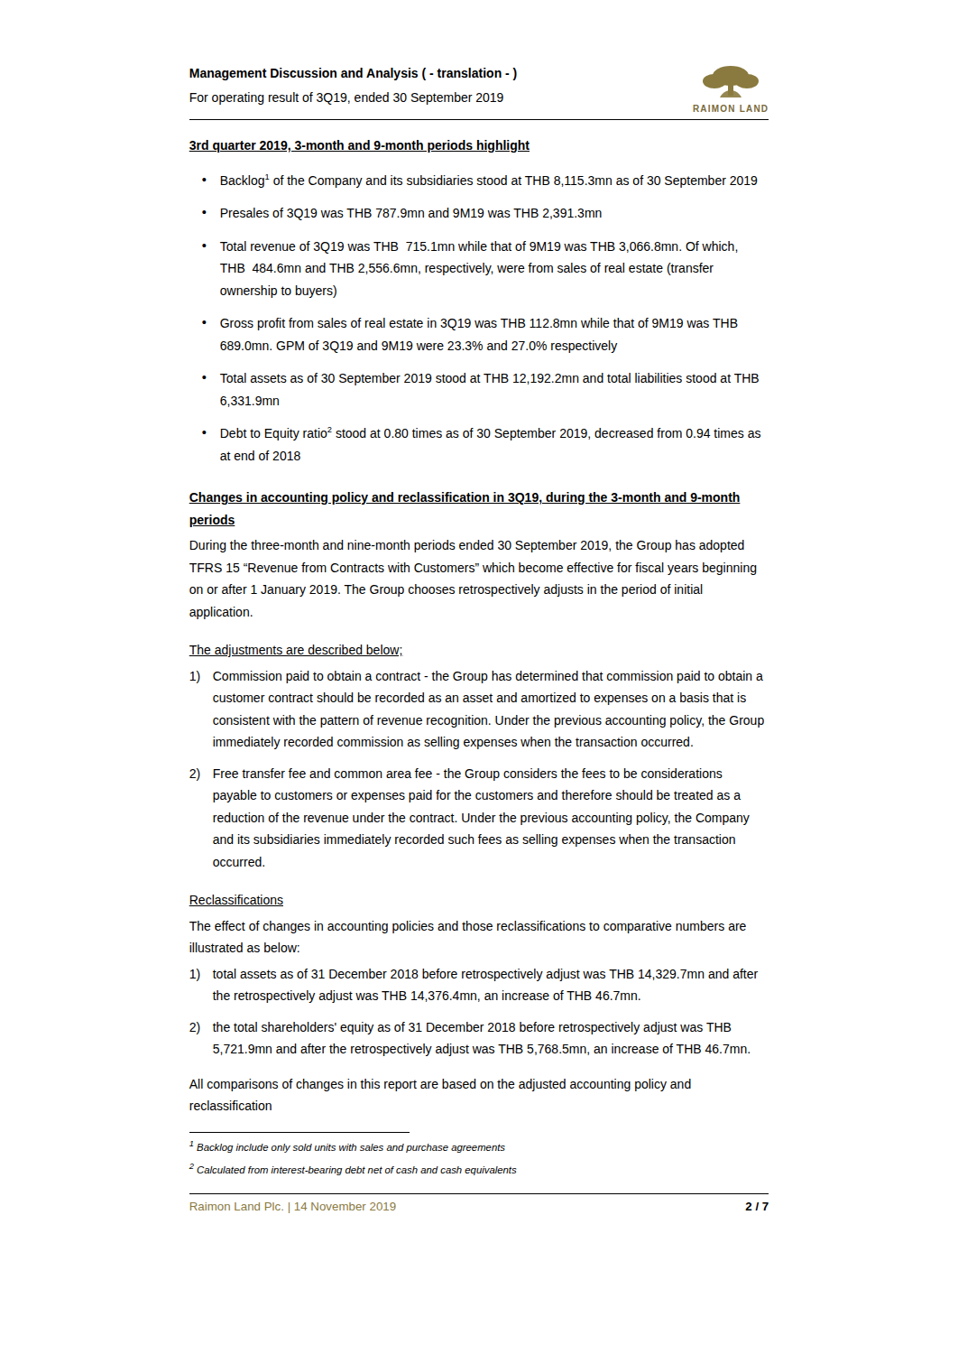Management Discussion and Analysis ( - translation - )
For operating result of 3Q19, ended 30 September 2019
RAIMON LAND
3rd quarter 2019, 3-month and 9-month periods highlight
Backlog1 of the Company and its subsidiaries stood at THB 8,115.3mn as of 30 September 2019
Presales of 3Q19 was THB 787.9mn and 9M19 was THB 2,391.3mn
Total revenue of 3Q19 was THB 715.1mn while that of 9M19 was THB 3,066.8mn. Of which, THB 484.6mn and THB 2,556.6mn, respectively, were from sales of real estate (transfer ownership to buyers)
Gross profit from sales of real estate in 3Q19 was THB 112.8mn while that of 9M19 was THB 689.0mn. GPM of 3Q19 and 9M19 were 23.3% and 27.0% respectively
Total assets as of 30 September 2019 stood at THB 12,192.2mn and total liabilities stood at THB 6,331.9mn
Debt to Equity ratio2 stood at 0.80 times as of 30 September 2019, decreased from 0.94 times as at end of 2018
Changes in accounting policy and reclassification in 3Q19, during the 3-month and 9-month periods
During the three-month and nine-month periods ended 30 September 2019, the Group has adopted TFRS 15 “Revenue from Contracts with Customers” which become effective for fiscal years beginning on or after 1 January 2019. The Group chooses retrospectively adjusts in the period of initial application.
The adjustments are described below;
Commission paid to obtain a contract - the Group has determined that commission paid to obtain a customer contract should be recorded as an asset and amortized to expenses on a basis that is consistent with the pattern of revenue recognition. Under the previous accounting policy, the Group immediately recorded commission as selling expenses when the transaction occurred.
Free transfer fee and common area fee - the Group considers the fees to be considerations payable to customers or expenses paid for the customers and therefore should be treated as a reduction of the revenue under the contract. Under the previous accounting policy, the Company and its subsidiaries immediately recorded such fees as selling expenses when the transaction occurred.
Reclassifications
The effect of changes in accounting policies and those reclassifications to comparative numbers are illustrated as below:
total assets as of 31 December 2018 before retrospectively adjust was THB 14,329.7mn and after the retrospectively adjust was THB 14,376.4mn, an increase of THB 46.7mn.
the total shareholders' equity as of 31 December 2018 before retrospectively adjust was THB 5,721.9mn and after the retrospectively adjust was THB 5,768.5mn, an increase of THB 46.7mn.
All comparisons of changes in this report are based on the adjusted accounting policy and reclassification
1 Backlog include only sold units with sales and purchase agreements
2 Calculated from interest-bearing debt net of cash and cash equivalents
Raimon Land Plc. | 14 November 2019
2 / 7